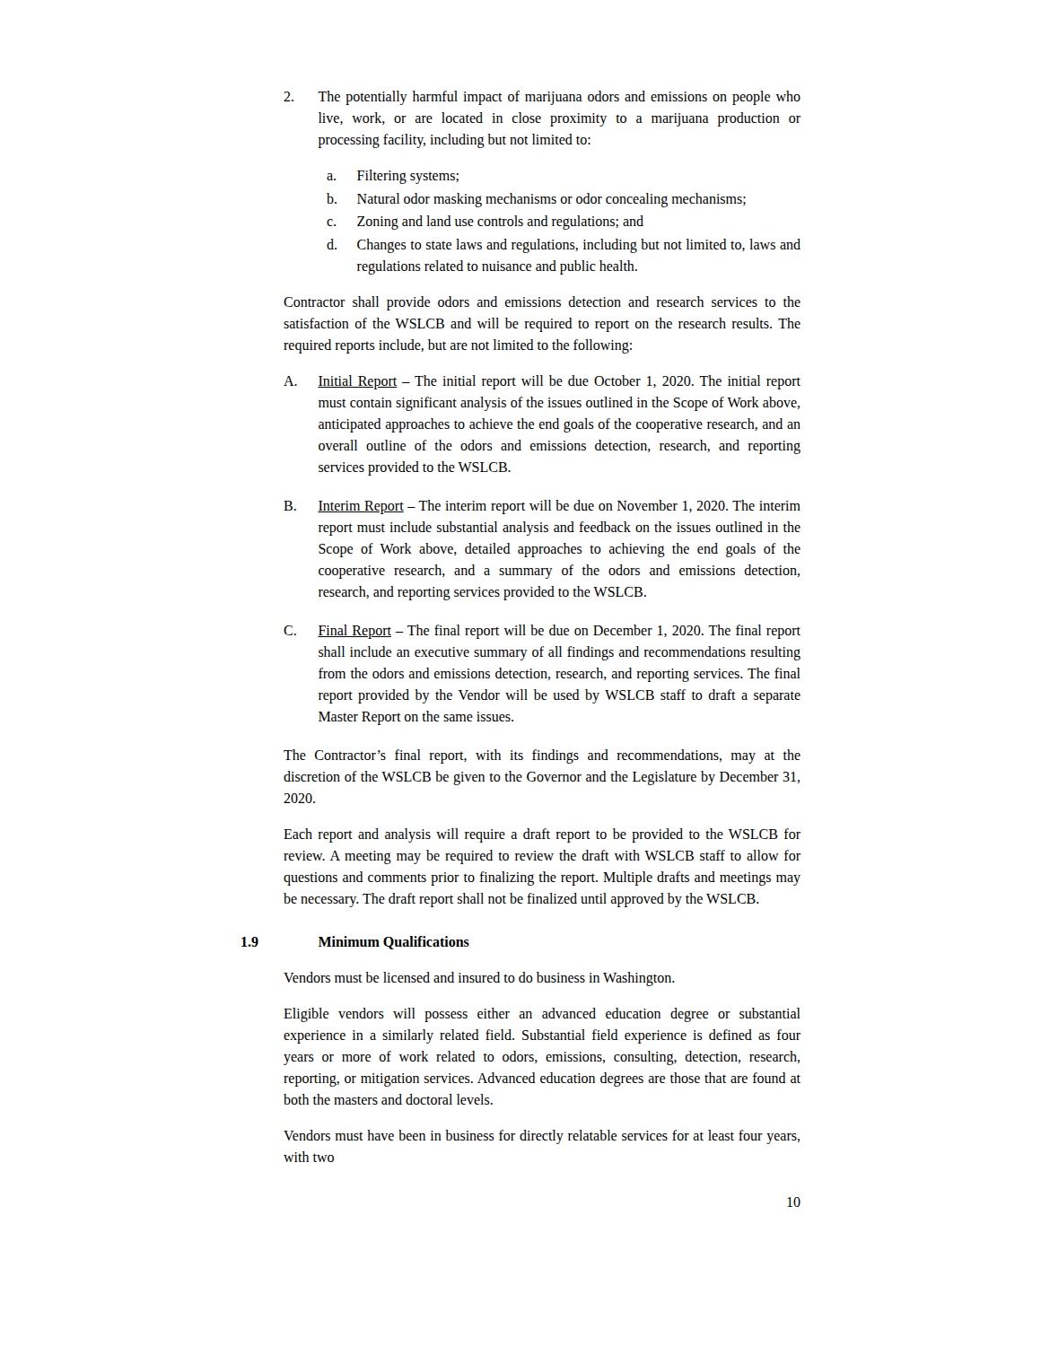2.
The potentially harmful impact of marijuana odors and emissions on people who live, work, or are located in close proximity to a marijuana production or processing facility, including but not limited to:
a.
Filtering systems;
b.
Natural odor masking mechanisms or odor concealing mechanisms;
c.
Zoning and land use controls and regulations; and
d.
Changes to state laws and regulations, including but not limited to, laws and regulations related to nuisance and public health.
Contractor shall provide odors and emissions detection and research services to the satisfaction of the WSLCB and will be required to report on the research results. The required reports include, but are not limited to the following:
A.
Initial Report – The initial report will be due October 1, 2020. The initial report must contain significant analysis of the issues outlined in the Scope of Work above, anticipated approaches to achieve the end goals of the cooperative research, and an overall outline of the odors and emissions detection, research, and reporting services provided to the WSLCB.
B.
Interim Report – The interim report will be due on November 1, 2020. The interim report must include substantial analysis and feedback on the issues outlined in the Scope of Work above, detailed approaches to achieving the end goals of the cooperative research, and a summary of the odors and emissions detection, research, and reporting services provided to the WSLCB.
C.
Final Report – The final report will be due on December 1, 2020. The final report shall include an executive summary of all findings and recommendations resulting from the odors and emissions detection, research, and reporting services. The final report provided by the Vendor will be used by WSLCB staff to draft a separate Master Report on the same issues.
The Contractor’s final report, with its findings and recommendations, may at the discretion of the WSLCB be given to the Governor and the Legislature by December 31, 2020.
Each report and analysis will require a draft report to be provided to the WSLCB for review. A meeting may be required to review the draft with WSLCB staff to allow for questions and comments prior to finalizing the report. Multiple drafts and meetings may be necessary. The draft report shall not be finalized until approved by the WSLCB.
1.9
Minimum Qualifications
Vendors must be licensed and insured to do business in Washington.
Eligible vendors will possess either an advanced education degree or substantial experience in a similarly related field. Substantial field experience is defined as four years or more of work related to odors, emissions, consulting, detection, research, reporting, or mitigation services. Advanced education degrees are those that are found at both the masters and doctoral levels.
Vendors must have been in business for directly relatable services for at least four years, with two
10